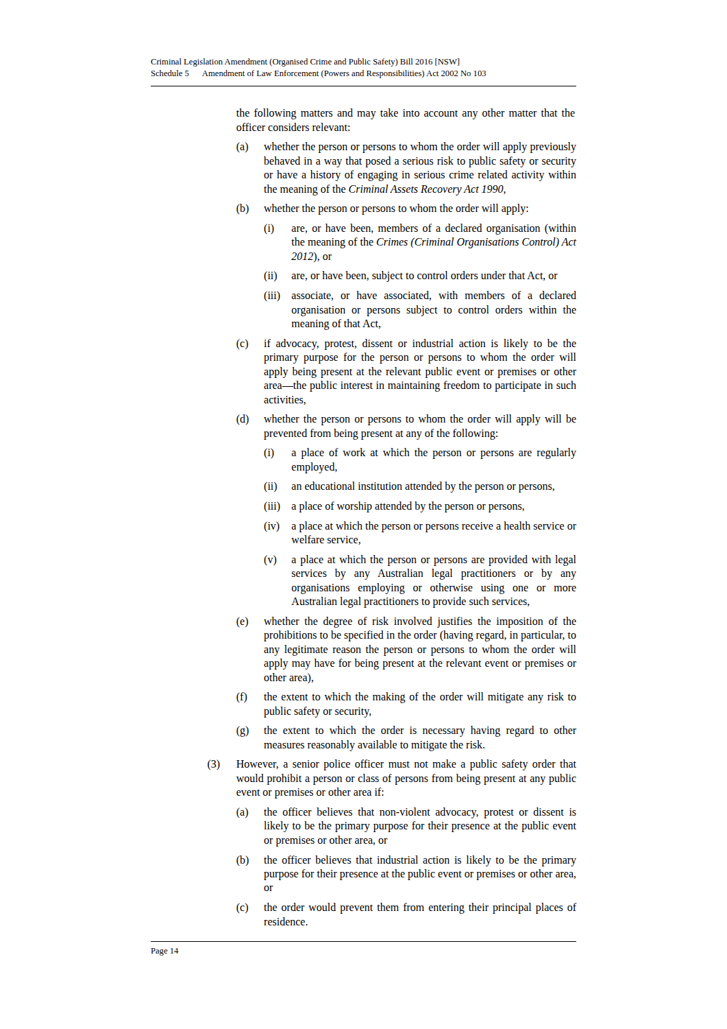Criminal Legislation Amendment (Organised Crime and Public Safety) Bill 2016 [NSW]
Schedule 5 Amendment of Law Enforcement (Powers and Responsibilities) Act 2002 No 103
the following matters and may take into account any other matter that the officer considers relevant:
(a)
whether the person or persons to whom the order will apply previously behaved in a way that posed a serious risk to public safety or security or have a history of engaging in serious crime related activity within the meaning of the Criminal Assets Recovery Act 1990,
(b)
whether the person or persons to whom the order will apply:
(i)
are, or have been, members of a declared organisation (within the meaning of the Crimes (Criminal Organisations Control) Act 2012), or
(ii)
are, or have been, subject to control orders under that Act, or
(iii)
associate, or have associated, with members of a declared organisation or persons subject to control orders within the meaning of that Act,
(c)
if advocacy, protest, dissent or industrial action is likely to be the primary purpose for the person or persons to whom the order will apply being present at the relevant public event or premises or other area—the public interest in maintaining freedom to participate in such activities,
(d)
whether the person or persons to whom the order will apply will be prevented from being present at any of the following:
(i)
a place of work at which the person or persons are regularly employed,
(ii)
an educational institution attended by the person or persons,
(iii)
a place of worship attended by the person or persons,
(iv)
a place at which the person or persons receive a health service or welfare service,
(v)
a place at which the person or persons are provided with legal services by any Australian legal practitioners or by any organisations employing or otherwise using one or more Australian legal practitioners to provide such services,
(e)
whether the degree of risk involved justifies the imposition of the prohibitions to be specified in the order (having regard, in particular, to any legitimate reason the person or persons to whom the order will apply may have for being present at the relevant event or premises or other area),
(f)
the extent to which the making of the order will mitigate any risk to public safety or security,
(g)
the extent to which the order is necessary having regard to other measures reasonably available to mitigate the risk.
(3)
However, a senior police officer must not make a public safety order that would prohibit a person or class of persons from being present at any public event or premises or other area if:
(a)
the officer believes that non-violent advocacy, protest or dissent is likely to be the primary purpose for their presence at the public event or premises or other area, or
(b)
the officer believes that industrial action is likely to be the primary purpose for their presence at the public event or premises or other area, or
(c)
the order would prevent them from entering their principal places of residence.
Page 14